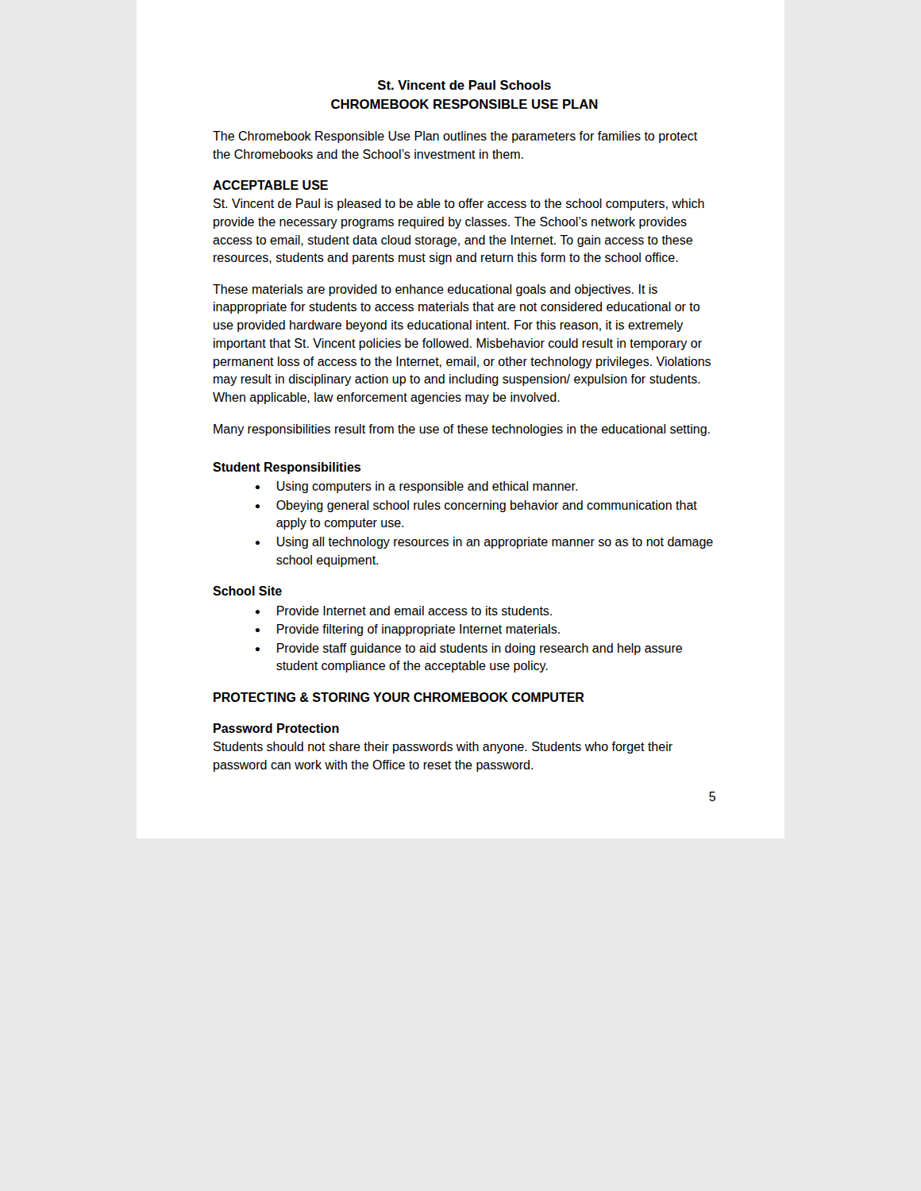St. Vincent de Paul Schools CHROMEBOOK RESPONSIBLE USE PLAN
The Chromebook Responsible Use Plan outlines the parameters for families to protect the Chromebooks and the School’s investment in them.
ACCEPTABLE USE
St. Vincent de Paul is pleased to be able to offer access to the school computers, which provide the necessary programs required by classes. The School’s network provides access to email, student data cloud storage, and the Internet. To gain access to these resources, students and parents must sign and return this form to the school office.
These materials are provided to enhance educational goals and objectives. It is inappropriate for students to access materials that are not considered educational or to use provided hardware beyond its educational intent. For this reason, it is extremely important that St. Vincent policies be followed. Misbehavior could result in temporary or permanent loss of access to the Internet, email, or other technology privileges. Violations may result in disciplinary action up to and including suspension/ expulsion for students. When applicable, law enforcement agencies may be involved.
Many responsibilities result from the use of these technologies in the educational setting.
Student Responsibilities
Using computers in a responsible and ethical manner.
Obeying general school rules concerning behavior and communication that apply to computer use.
Using all technology resources in an appropriate manner so as to not damage school equipment.
School Site
Provide Internet and email access to its students.
Provide filtering of inappropriate Internet materials.
Provide staff guidance to aid students in doing research and help assure student compliance of the acceptable use policy.
PROTECTING & STORING YOUR CHROMEBOOK COMPUTER
Password Protection
Students should not share their passwords with anyone. Students who forget their password can work with the Office to reset the password.
5